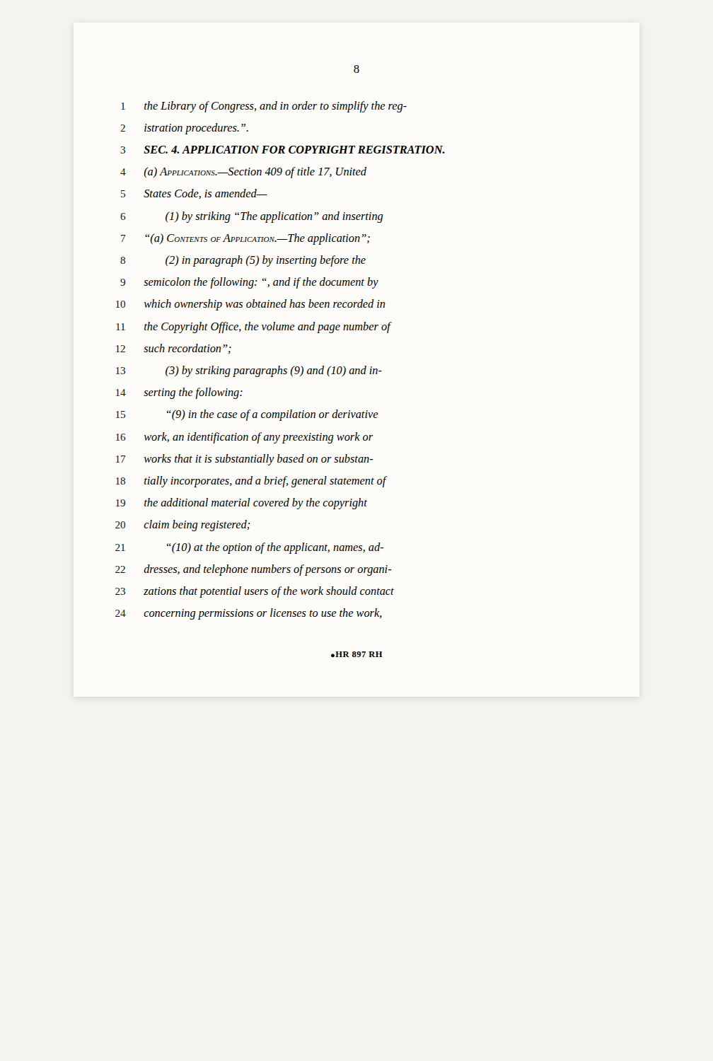8
the Library of Congress, and in order to simplify the reg-
istration procedures.”.
SEC. 4. APPLICATION FOR COPYRIGHT REGISTRATION.
(a) Applications.—Section 409 of title 17, United
States Code, is amended—
(1) by striking “The application” and inserting
“(a) Contents of Application.—The application”;
(2) in paragraph (5) by inserting before the
semicolon the following: “, and if the document by
which ownership was obtained has been recorded in
the Copyright Office, the volume and page number of
such recordation”;
(3) by striking paragraphs (9) and (10) and in-
serting the following:
“(9) in the case of a compilation or derivative
work, an identification of any preexisting work or
works that it is substantially based on or substan-
tially incorporates, and a brief, general statement of
the additional material covered by the copyright
claim being registered;
“(10) at the option of the applicant, names, ad-
dresses, and telephone numbers of persons or organi-
zations that potential users of the work should contact
concerning permissions or licenses to use the work,
●HR 897 RH